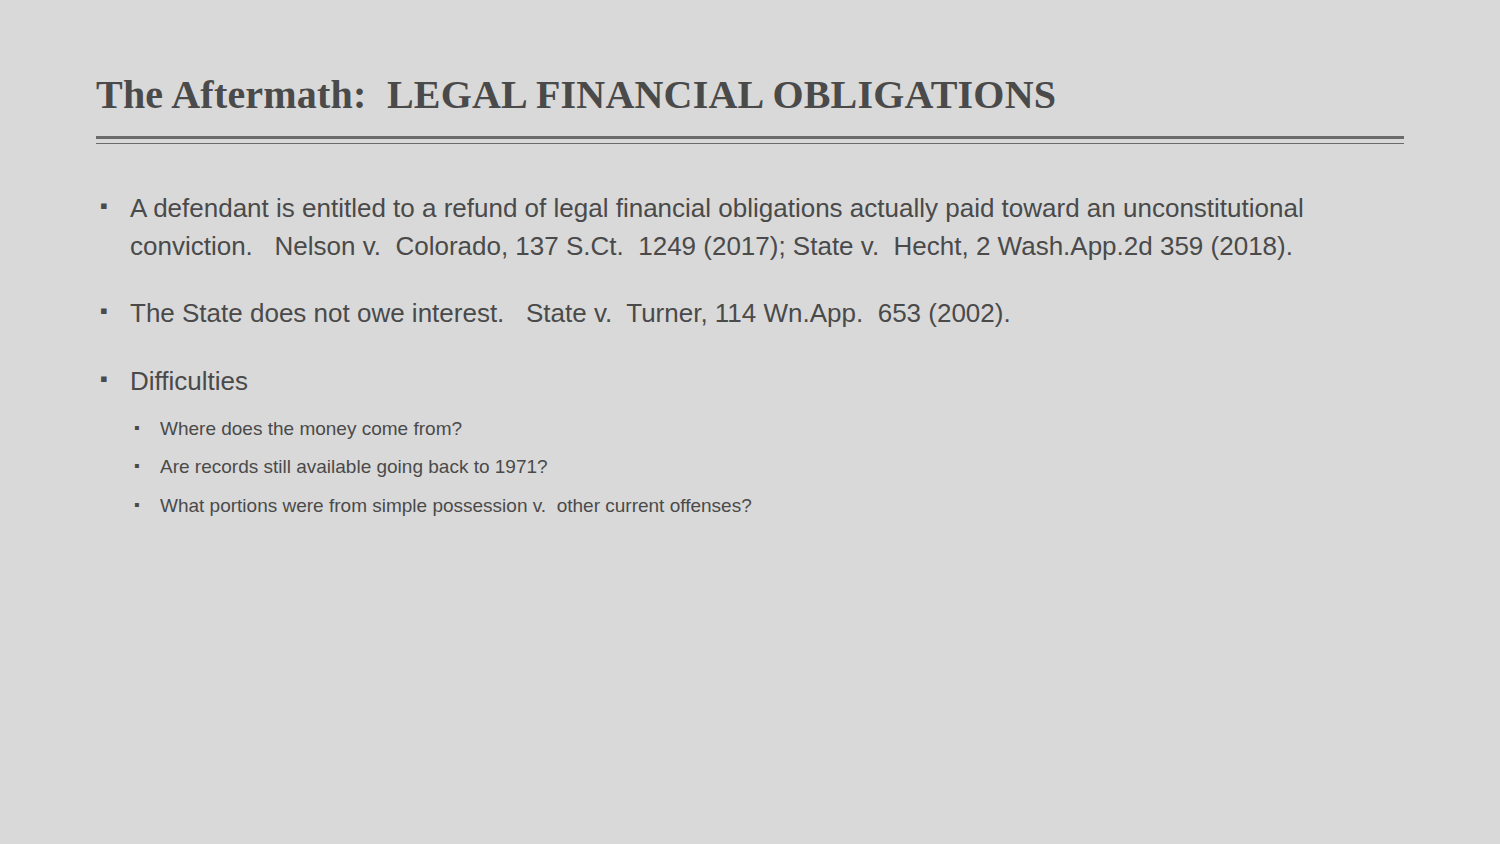The Aftermath: LEGAL FINANCIAL OBLIGATIONS
A defendant is entitled to a refund of legal financial obligations actually paid toward an unconstitutional conviction. Nelson v. Colorado, 137 S.Ct. 1249 (2017); State v. Hecht, 2 Wash.App.2d 359 (2018).
The State does not owe interest. State v. Turner, 114 Wn.App. 653 (2002).
Difficulties
Where does the money come from?
Are records still available going back to 1971?
What portions were from simple possession v. other current offenses?